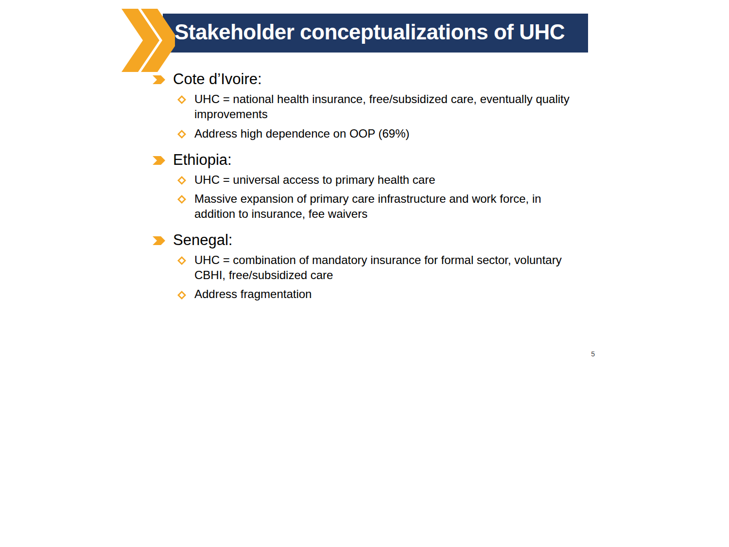Stakeholder conceptualizations of UHC
Cote d’Ivoire:
UHC = national health insurance, free/subsidized care, eventually quality improvements
Address high dependence on OOP (69%)
Ethiopia:
UHC = universal access to primary health care
Massive expansion of primary care infrastructure and work force, in addition to insurance, fee waivers
Senegal:
UHC = combination of mandatory insurance for formal sector, voluntary CBHI, free/subsidized care
Address fragmentation
5